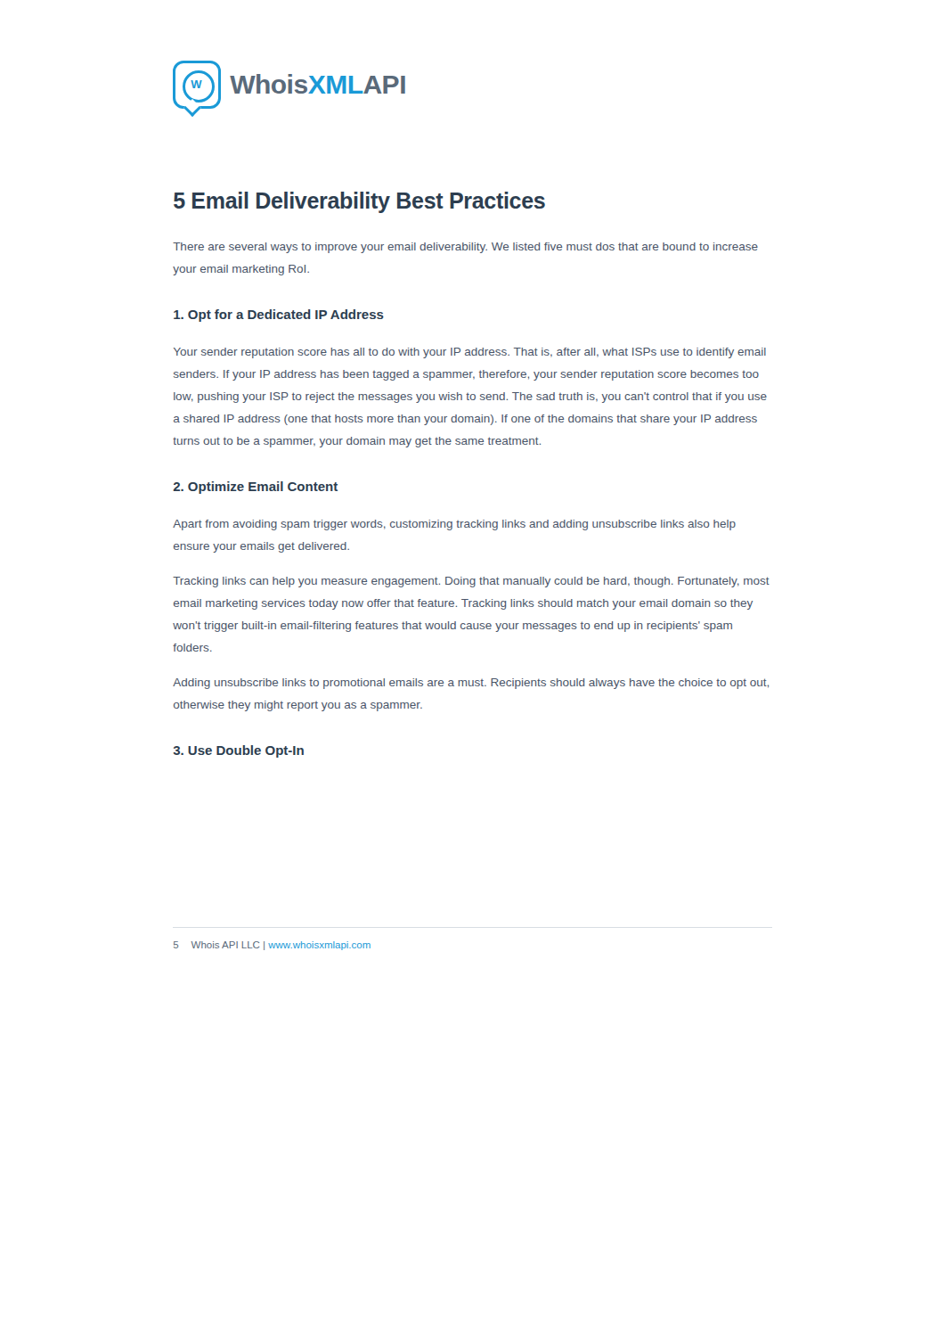Whois XML API
5 Email Deliverability Best Practices
There are several ways to improve your email deliverability. We listed five must dos that are bound to increase your email marketing RoI.
1. Opt for a Dedicated IP Address
Your sender reputation score has all to do with your IP address. That is, after all, what ISPs use to identify email senders. If your IP address has been tagged a spammer, therefore, your sender reputation score becomes too low, pushing your ISP to reject the messages you wish to send. The sad truth is, you can't control that if you use a shared IP address (one that hosts more than your domain). If one of the domains that share your IP address turns out to be a spammer, your domain may get the same treatment.
2. Optimize Email Content
Apart from avoiding spam trigger words, customizing tracking links and adding unsubscribe links also help ensure your emails get delivered.
Tracking links can help you measure engagement. Doing that manually could be hard, though. Fortunately, most email marketing services today now offer that feature. Tracking links should match your email domain so they won't trigger built-in email-filtering features that would cause your messages to end up in recipients' spam folders.
Adding unsubscribe links to promotional emails are a must. Recipients should always have the choice to opt out, otherwise they might report you as a spammer.
3. Use Double Opt-In
5 Whois API LLC | www.whoisxmlapi.com